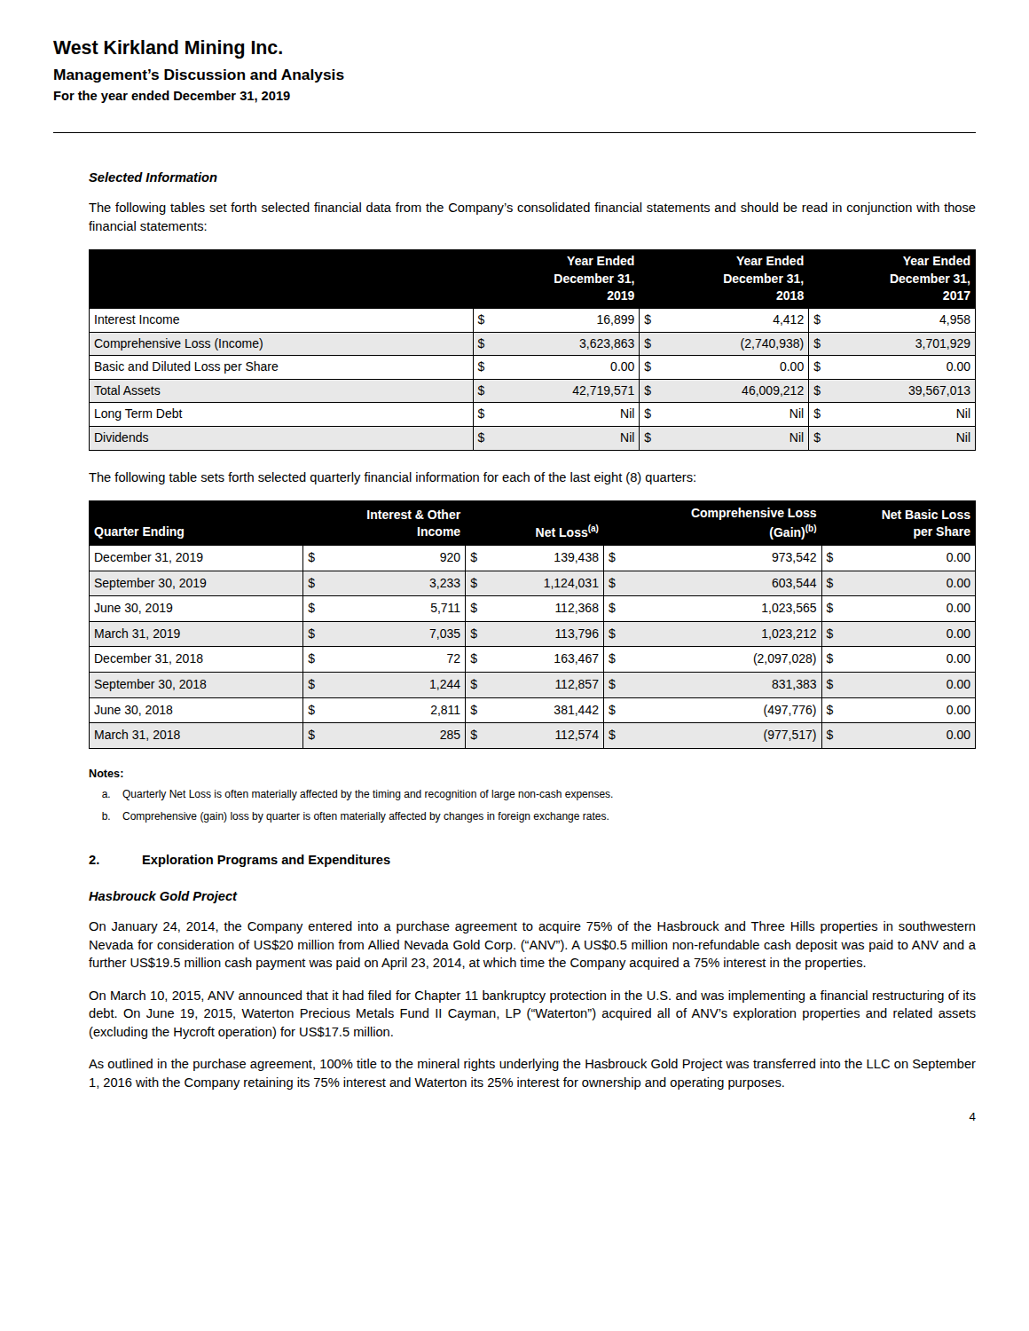West Kirkland Mining Inc.
Management’s Discussion and Analysis
For the year ended December 31, 2019
Selected Information
The following tables set forth selected financial data from the Company’s consolidated financial statements and should be read in conjunction with those financial statements:
| | Year Ended December 31, 2019 | Year Ended December 31, 2018 | Year Ended December 31, 2017 |
| --- | --- | --- | --- |
| Interest Income | $ | 16,899 | $ | 4,412 | $ | 4,958 |
| Comprehensive Loss (Income) | $ | 3,623,863 | $ | (2,740,938) | $ | 3,701,929 |
| Basic and Diluted Loss per Share | $ | 0.00 | $ | 0.00 | $ | 0.00 |
| Total Assets | $ | 42,719,571 | $ | 46,009,212 | $ | 39,567,013 |
| Long Term Debt | $ | Nil | $ | Nil | $ | Nil |
| Dividends | $ | Nil | $ | Nil | $ | Nil |
The following table sets forth selected quarterly financial information for each of the last eight (8) quarters:
| Quarter Ending | Interest & Other Income | Net Loss (a) | Comprehensive Loss (Gain) (b) | Net Basic Loss per Share |
| --- | --- | --- | --- | --- |
| December 31, 2019 | $ | 920 | $ | 139,438 | $ | 973,542 | $ | 0.00 |
| September 30, 2019 | $ | 3,233 | $ | 1,124,031 | $ | 603,544 | $ | 0.00 |
| June 30, 2019 | $ | 5,711 | $ | 112,368 | $ | 1,023,565 | $ | 0.00 |
| March 31, 2019 | $ | 7,035 | $ | 113,796 | $ | 1,023,212 | $ | 0.00 |
| December 31, 2018 | $ | 72 | $ | 163,467 | $ | (2,097,028) | $ | 0.00 |
| September 30, 2018 | $ | 1,244 | $ | 112,857 | $ | 831,383 | $ | 0.00 |
| June 30, 2018 | $ | 2,811 | $ | 381,442 | $ | (497,776) | $ | 0.00 |
| March 31, 2018 | $ | 285 | $ | 112,574 | $ | (977,517) | $ | 0.00 |
Notes:
Quarterly Net Loss is often materially affected by the timing and recognition of large non-cash expenses.
Comprehensive (gain) loss by quarter is often materially affected by changes in foreign exchange rates.
2. Exploration Programs and Expenditures
Hasbrouck Gold Project
On January 24, 2014, the Company entered into a purchase agreement to acquire 75% of the Hasbrouck and Three Hills properties in southwestern Nevada for consideration of US$20 million from Allied Nevada Gold Corp. (“ANV”). A US$0.5 million non-refundable cash deposit was paid to ANV and a further US$19.5 million cash payment was paid on April 23, 2014, at which time the Company acquired a 75% interest in the properties.
On March 10, 2015, ANV announced that it had filed for Chapter 11 bankruptcy protection in the U.S. and was implementing a financial restructuring of its debt. On June 19, 2015, Waterton Precious Metals Fund II Cayman, LP (“Waterton”) acquired all of ANV’s exploration properties and related assets (excluding the Hycroft operation) for US$17.5 million.
As outlined in the purchase agreement, 100% title to the mineral rights underlying the Hasbrouck Gold Project was transferred into the LLC on September 1, 2016 with the Company retaining its 75% interest and Waterton its 25% interest for ownership and operating purposes.
4